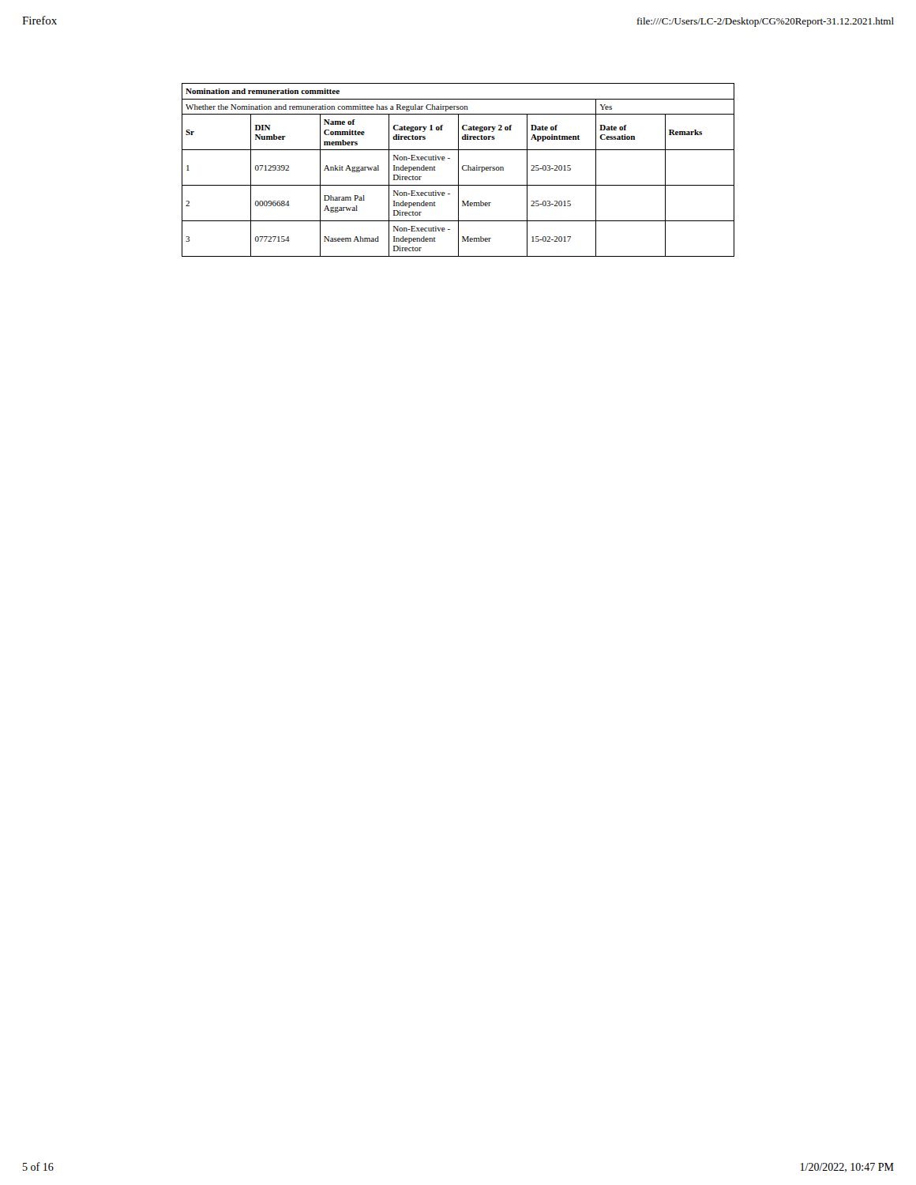Firefox
file:///C:/Users/LC-2/Desktop/CG%20Report-31.12.2021.html
| Nomination and remuneration committee |
| Whether the Nomination and remuneration committee has a Regular Chairperson | Yes |
| Sr | DIN Number | Name of Committee members | Category 1 of directors | Category 2 of directors | Date of Appointment | Date of Cessation | Remarks |
| 1 | 07129392 | Ankit Aggarwal | Non-Executive - Independent Director | Chairperson | 25-03-2015 | | |
| 2 | 00096684 | Dharam Pal Aggarwal | Non-Executive - Independent Director | Member | 25-03-2015 | | |
| 3 | 07727154 | Naseem Ahmad | Non-Executive - Independent Director | Member | 15-02-2017 | | |
5 of 16
1/20/2022, 10:47 PM